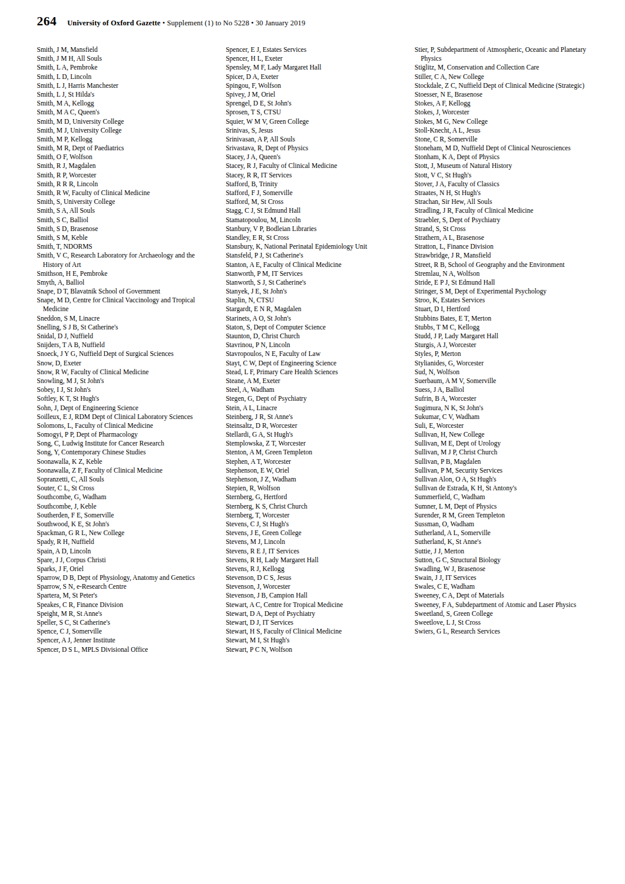264
University of Oxford Gazette • Supplement (1) to No 5228 • 30 January 2019
Smith, J M, Mansfield
Smith, J M H, All Souls
Smith, L A, Pembroke
Smith, L D, Lincoln
Smith, L J, Harris Manchester
Smith, L J, St Hilda's
Smith, M A, Kellogg
Smith, M A C, Queen's
Smith, M D, University College
Smith, M J, University College
Smith, M P, Kellogg
Smith, M R, Dept of Paediatrics
Smith, O F, Wolfson
Smith, R J, Magdalen
Smith, R P, Worcester
Smith, R R R, Lincoln
Smith, R W, Faculty of Clinical Medicine
Smith, S, University College
Smith, S A, All Souls
Smith, S C, Balliol
Smith, S D, Brasenose
Smith, S M, Keble
Smith, T, NDORMS
Smith, V C, Research Laboratory for Archaeology and the History of Art
Smithson, H E, Pembroke
Smyth, A, Balliol
Snape, D T, Blavatnik School of Government
Snape, M D, Centre for Clinical Vaccinology and Tropical Medicine
Sneddon, S M, Linacre
Snelling, S J B, St Catherine's
Snidal, D J, Nuffield
Snijders, T A B, Nuffield
Snoeck, J Y G, Nuffield Dept of Surgical Sciences
Snow, D, Exeter
Snow, R W, Faculty of Clinical Medicine
Snowling, M J, St John's
Sobey, I J, St John's
Softley, K T, St Hugh's
Sohn, J, Dept of Engineering Science
Soilleux, E J, RDM Dept of Clinical Laboratory Sciences
Solomons, L, Faculty of Clinical Medicine
Somogyi, P P, Dept of Pharmacology
Song, C, Ludwig Institute for Cancer Research
Song, Y, Contemporary Chinese Studies
Soonawalla, K Z, Keble
Soonawalla, Z F, Faculty of Clinical Medicine
Sopranzetti, C, All Souls
Souter, C L, St Cross
Southcombe, G, Wadham
Southcombe, J, Keble
Southerden, F E, Somerville
Southwood, K E, St John's
Spackman, G R L, New College
Spady, R H, Nuffield
Spain, A D, Lincoln
Spare, J J, Corpus Christi
Sparks, J F, Oriel
Sparrow, D B, Dept of Physiology, Anatomy and Genetics
Sparrow, S N, e-Research Centre
Spartera, M, St Peter's
Speakes, C R, Finance Division
Speight, M R, St Anne's
Speller, S C, St Catherine's
Spence, C J, Somerville
Spencer, A J, Jenner Institute
Spencer, D S L, MPLS Divisional Office
Spencer, E J, Estates Services
Spencer, H L, Exeter
Spensley, M F, Lady Margaret Hall
Spicer, D A, Exeter
Spingou, F, Wolfson
Spivey, J M, Oriel
Sprengel, D E, St John's
Sprosen, T S, CTSU
Squier, W M V, Green College
Srinivas, S, Jesus
Srinivasan, A P, All Souls
Srivastava, R, Dept of Physics
Stacey, J A, Queen's
Stacey, R J, Faculty of Clinical Medicine
Stacey, R R, IT Services
Stafford, B, Trinity
Stafford, F J, Somerville
Stafford, M, St Cross
Stagg, C J, St Edmund Hall
Stamatopoulou, M, Lincoln
Stanbury, V P, Bodleian Libraries
Standley, E R, St Cross
Stansbury, K, National Perinatal Epidemiology Unit
Stansfeld, P J, St Catherine's
Stanton, A E, Faculty of Clinical Medicine
Stanworth, P M, IT Services
Stanworth, S J, St Catherine's
Stanyek, J E, St John's
Staplin, N, CTSU
Stargardt, E N R, Magdalen
Starinets, A O, St John's
Staton, S, Dept of Computer Science
Staunton, D, Christ Church
Stavrinou, P N, Lincoln
Stavropoulos, N E, Faculty of Law
Stayt, C W, Dept of Engineering Science
Stead, L F, Primary Care Health Sciences
Steane, A M, Exeter
Steel, A, Wadham
Stegen, G, Dept of Psychiatry
Stein, A L, Linacre
Steinberg, J R, St Anne's
Steinsaltz, D R, Worcester
Stellardi, G A, St Hugh's
Stemplowska, Z T, Worcester
Stenton, A M, Green Templeton
Stephen, A T, Worcester
Stephenson, E W, Oriel
Stephenson, J Z, Wadham
Stepien, R, Wolfson
Sternberg, G, Hertford
Sternberg, K S, Christ Church
Sternberg, T, Worcester
Stevens, C J, St Hugh's
Stevens, J E, Green College
Stevens, M J, Lincoln
Stevens, R E J, IT Services
Stevens, R H, Lady Margaret Hall
Stevens, R J, Kellogg
Stevenson, D C S, Jesus
Stevenson, J, Worcester
Stevenson, J B, Campion Hall
Stewart, A C, Centre for Tropical Medicine
Stewart, D A, Dept of Psychiatry
Stewart, D J, IT Services
Stewart, H S, Faculty of Clinical Medicine
Stewart, M I, St Hugh's
Stewart, P C N, Wolfson
Stier, P, Subdepartment of Atmospheric, Oceanic and Planetary Physics
Stiglitz, M, Conservation and Collection Care
Stiller, C A, New College
Stockdale, Z C, Nuffield Dept of Clinical Medicine (Strategic)
Stoesser, N E, Brasenose
Stokes, A F, Kellogg
Stokes, J, Worcester
Stokes, M G, New College
Stoll-Knecht, A L, Jesus
Stone, C R, Somerville
Stoneham, M D, Nuffield Dept of Clinical Neurosciences
Stonham, K A, Dept of Physics
Stott, J, Museum of Natural History
Stott, V C, St Hugh's
Stover, J A, Faculty of Classics
Straates, N H, St Hugh's
Strachan, Sir Hew, All Souls
Stradling, J R, Faculty of Clinical Medicine
Straebler, S, Dept of Psychiatry
Strand, S, St Cross
Strathern, A L, Brasenose
Stratton, L, Finance Division
Strawbridge, J R, Mansfield
Street, R B, School of Geography and the Environment
Stremlau, N A, Wolfson
Stride, E P J, St Edmund Hall
Stringer, S M, Dept of Experimental Psychology
Stroo, K, Estates Services
Stuart, D I, Hertford
Stubbins Bates, E T, Merton
Stubbs, T M C, Kellogg
Studd, J P, Lady Margaret Hall
Sturgis, A J, Worcester
Styles, P, Merton
Stylianides, G, Worcester
Sud, N, Wolfson
Suerbaum, A M V, Somerville
Suess, J A, Balliol
Sufrin, B A, Worcester
Sugimura, N K, St John's
Sukumar, C V, Wadham
Suli, E, Worcester
Sullivan, H, New College
Sullivan, M E, Dept of Urology
Sullivan, M J P, Christ Church
Sullivan, P B, Magdalen
Sullivan, P M, Security Services
Sullivan Alon, O A, St Hugh's
Sullivan de Estrada, K H, St Antony's
Summerfield, C, Wadham
Sumner, L M, Dept of Physics
Surender, R M, Green Templeton
Sussman, O, Wadham
Sutherland, A L, Somerville
Sutherland, K, St Anne's
Suttie, J J, Merton
Sutton, G C, Structural Biology
Swadling, W J, Brasenose
Swain, J J, IT Services
Swales, C E, Wadham
Sweeney, C A, Dept of Materials
Sweeney, F A, Subdepartment of Atomic and Laser Physics
Sweetland, S, Green College
Sweetlove, L J, St Cross
Swiers, G L, Research Services